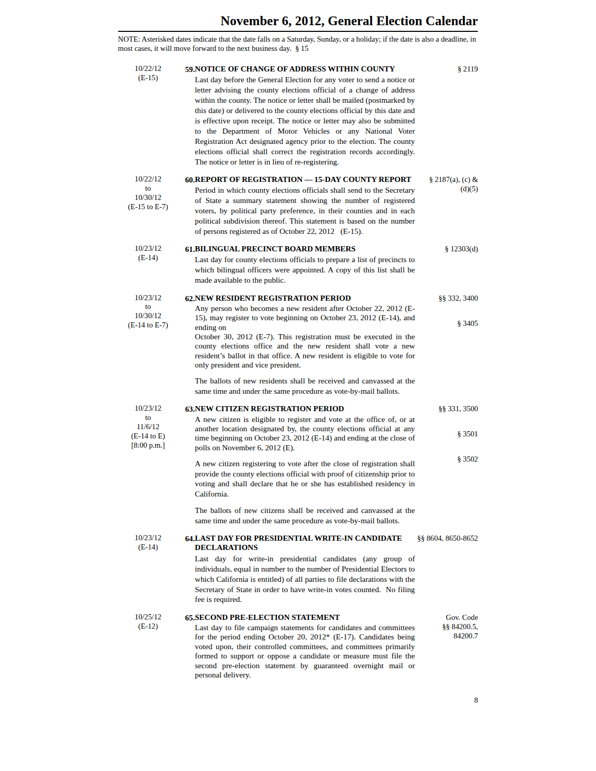November 6, 2012, General Election Calendar
NOTE: Asterisked dates indicate that the date falls on a Saturday, Sunday, or a holiday; if the date is also a deadline, in most cases, it will move forward to the next business day. § 15
| 10/22/12 (E-15) | 59. | Notice of Change of Address Within County Last day before the General Election for any voter to send a notice or letter advising the county elections official of a change of address within the county. The notice or letter shall be mailed (postmarked by this date) or delivered to the county elections official by this date and is effective upon receipt. The notice or letter may also be submitted to the Department of Motor Vehicles or any National Voter Registration Act designated agency prior to the election. The county elections official shall correct the registration records accordingly. The notice or letter is in lieu of re-registering. | § 2119 |
| 10/22/12 to 10/30/12 (E-15 to E-7) | 60. | Report of Registration — 15-Day County Report Period in which county elections officials shall send to the Secretary of State a summary statement showing the number of registered voters, by political party preference, in their counties and in each political subdivision thereof. This statement is based on the number of persons registered as of October 22, 2012 (E-15). | § 2187(a), (c) & (d)(5) |
| 10/23/12 (E-14) | 61. | Bilingual Precinct Board Members Last day for county elections officials to prepare a list of precincts to which bilingual officers were appointed. A copy of this list shall be made available to the public. | § 12303(d) |
| 10/23/12 to 10/30/12 (E-14 to E-7) | 62. | New Resident Registration Period Any person who becomes a new resident after October 22, 2012 (E-15), may register to vote beginning on October 23, 2012 (E-14), and ending on October 30, 2012 (E-7). This registration must be executed in the county elections office and the new resident shall vote a new resident’s ballot in that office. A new resident is eligible to vote for only president and vice president. The ballots of new residents shall be received and canvassed at the same time and under the same procedure as vote-by-mail ballots. | §§ 332, 3400 § 3405 |
| 10/23/12 to 11/6/12 (E-14 to E) [8:00 p.m.] | 63. | New Citizen Registration Period A new citizen is eligible to register and vote at the office of, or at another location designated by, the county elections official at any time beginning on October 23, 2012 (E-14) and ending at the close of polls on November 6, 2012 (E). A new citizen registering to vote after the close of registration shall provide the county elections official with proof of citizenship prior to voting and shall declare that he or she has established residency in California. The ballots of new citizens shall be received and canvassed at the same time and under the same procedure as vote-by-mail ballots. | §§ 331, 3500 § 3501 § 3502 |
| 10/23/12 (E-14) | 64. | Last Day for Presidential Write-In Candidate Declarations Last day for write-in presidential candidates (any group of individuals, equal in number to the number of Presidential Electors to which California is entitled) of all parties to file declarations with the Secretary of State in order to have write-in votes counted. No filing fee is required. | §§ 8604, 8650-8652 |
| 10/25/12 (E-12) | 65. | Second Pre-Election Statement Last day to file campaign statements for candidates and committees for the period ending October 20, 2012* (E-17). Candidates being voted upon, their controlled committees, and committees primarily formed to support or oppose a candidate or measure must file the second pre-election statement by guaranteed overnight mail or personal delivery. | Gov. Code §§ 84200.5, 84200.7 |
8